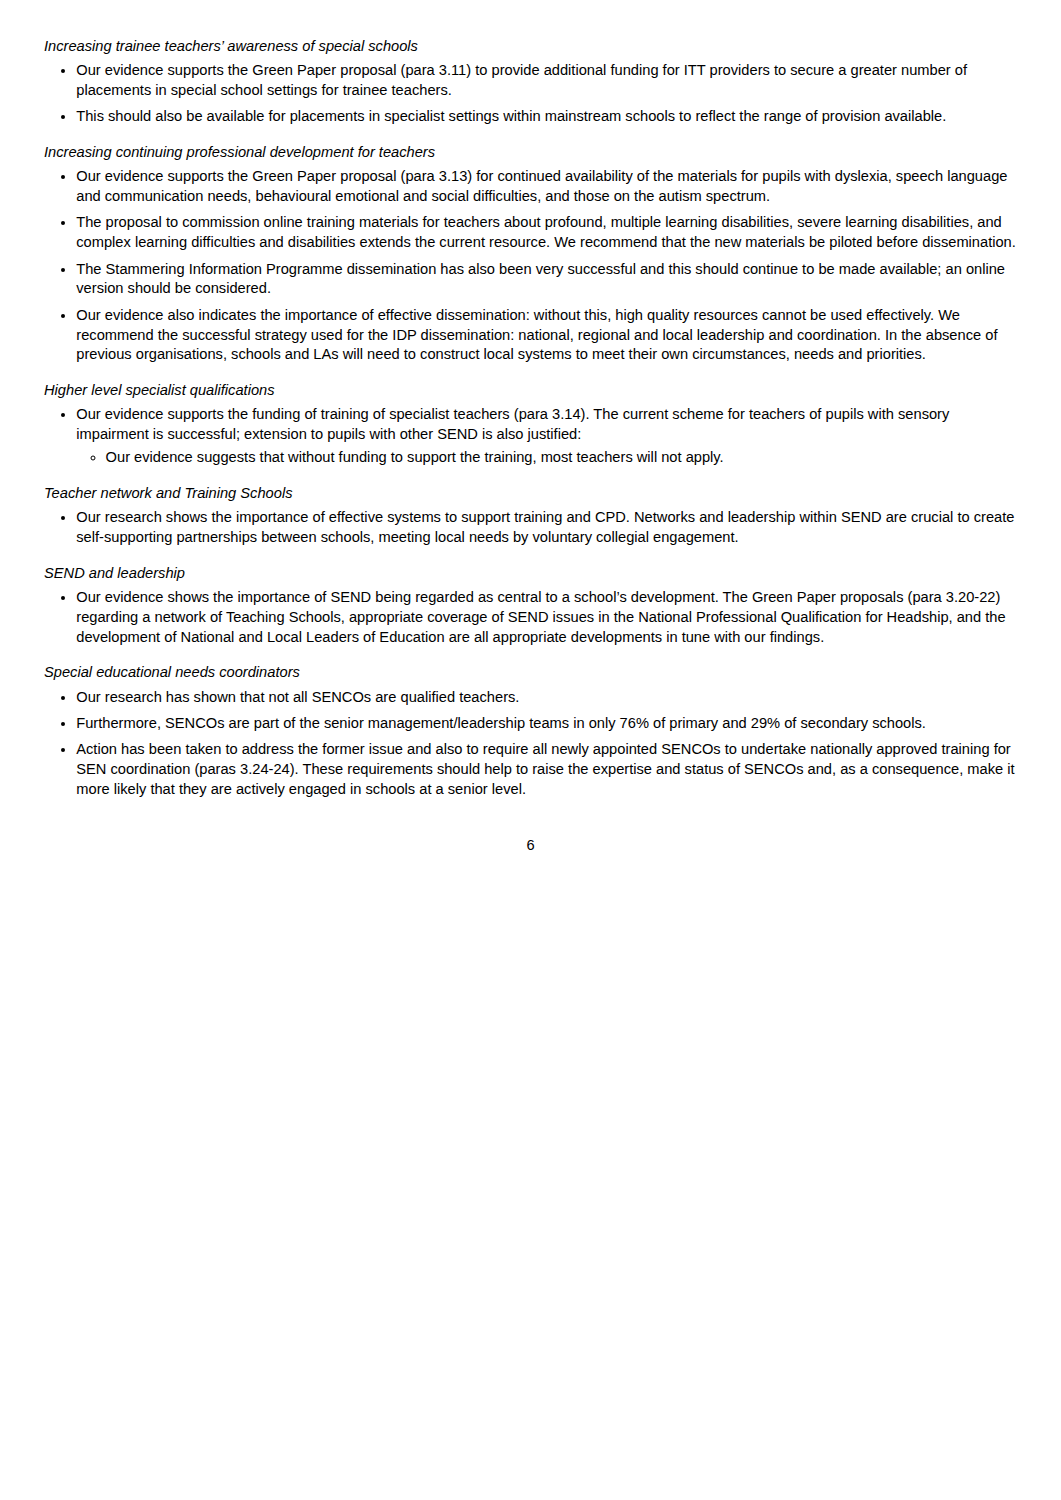Increasing trainee teachers’ awareness of special schools
Our evidence supports the Green Paper proposal (para 3.11) to provide additional funding for ITT providers to secure a greater number of placements in special school settings for trainee teachers.
This should also be available for placements in specialist settings within mainstream schools to reflect the range of provision available.
Increasing continuing professional development for teachers
Our evidence supports the Green Paper proposal (para 3.13) for continued availability of the materials for pupils with dyslexia, speech language and communication needs, behavioural emotional and social difficulties, and those on the autism spectrum.
The proposal to commission online training materials for teachers about profound, multiple learning disabilities, severe learning disabilities, and complex learning difficulties and disabilities extends the current resource. We recommend that the new materials be piloted before dissemination.
The Stammering Information Programme dissemination has also been very successful and this should continue to be made available; an online version should be considered.
Our evidence also indicates the importance of effective dissemination: without this, high quality resources cannot be used effectively. We recommend the successful strategy used for the IDP dissemination: national, regional and local leadership and coordination. In the absence of previous organisations, schools and LAs will need to construct local systems to meet their own circumstances, needs and priorities.
Higher level specialist qualifications
Our evidence supports the funding of training of specialist teachers (para 3.14). The current scheme for teachers of pupils with sensory impairment is successful; extension to pupils with other SEND is also justified:
Our evidence suggests that without funding to support the training, most teachers will not apply.
Teacher network and Training Schools
Our research shows the importance of effective systems to support training and CPD. Networks and leadership within SEND are crucial to create self-supporting partnerships between schools, meeting local needs by voluntary collegial engagement.
SEND and leadership
Our evidence shows the importance of SEND being regarded as central to a school’s development. The Green Paper proposals (para 3.20-22) regarding a network of Teaching Schools, appropriate coverage of SEND issues in the National Professional Qualification for Headship, and the development of National and Local Leaders of Education are all appropriate developments in tune with our findings.
Special educational needs coordinators
Our research has shown that not all SENCOs are qualified teachers.
Furthermore, SENCOs are part of the senior management/leadership teams in only 76% of primary and 29% of secondary schools.
Action has been taken to address the former issue and also to require all newly appointed SENCOs to undertake nationally approved training for SEN coordination (paras 3.24-24). These requirements should help to raise the expertise and status of SENCOs and, as a consequence, make it more likely that they are actively engaged in schools at a senior level.
6